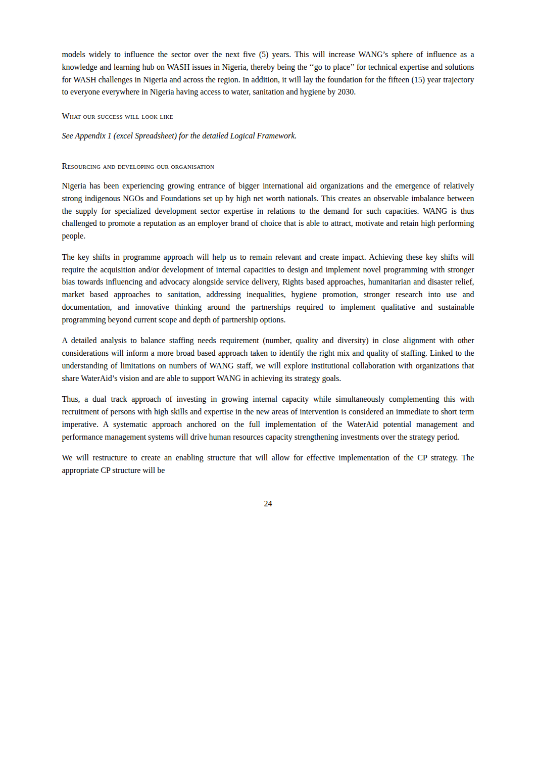models widely to influence the sector over the next five (5) years. This will increase WANG’s sphere of influence as a knowledge and learning hub on WASH issues in Nigeria, thereby being the ‘‘go to place’’ for technical expertise and solutions for WASH challenges in Nigeria and across the region. In addition, it will lay the foundation for the fifteen (15) year trajectory to everyone everywhere in Nigeria having access to water, sanitation and hygiene by 2030.
What our success will look like
See Appendix 1 (excel Spreadsheet) for the detailed Logical Framework.
Resourcing and developing our organisation
Nigeria has been experiencing growing entrance of bigger international aid organizations and the emergence of relatively strong indigenous NGOs and Foundations set up by high net worth nationals. This creates an observable imbalance between the supply for specialized development sector expertise in relations to the demand for such capacities. WANG is thus challenged to promote a reputation as an employer brand of choice that is able to attract, motivate and retain high performing people.
The key shifts in programme approach will help us to remain relevant and create impact. Achieving these key shifts will require the acquisition and/or development of internal capacities to design and implement novel programming with stronger bias towards influencing and advocacy alongside service delivery, Rights based approaches, humanitarian and disaster relief, market based approaches to sanitation, addressing inequalities, hygiene promotion, stronger research into use and documentation, and innovative thinking around the partnerships required to implement qualitative and sustainable programming beyond current scope and depth of partnership options.
A detailed analysis to balance staffing needs requirement (number, quality and diversity) in close alignment with other considerations will inform a more broad based approach taken to identify the right mix and quality of staffing. Linked to the understanding of limitations on numbers of WANG staff, we will explore institutional collaboration with organizations that share WaterAid’s vision and are able to support WANG in achieving its strategy goals.
Thus, a dual track approach of investing in growing internal capacity while simultaneously complementing this with recruitment of persons with high skills and expertise in the new areas of intervention is considered an immediate to short term imperative. A systematic approach anchored on the full implementation of the WaterAid potential management and performance management systems will drive human resources capacity strengthening investments over the strategy period.
We will restructure to create an enabling structure that will allow for effective implementation of the CP strategy. The appropriate CP structure will be
24